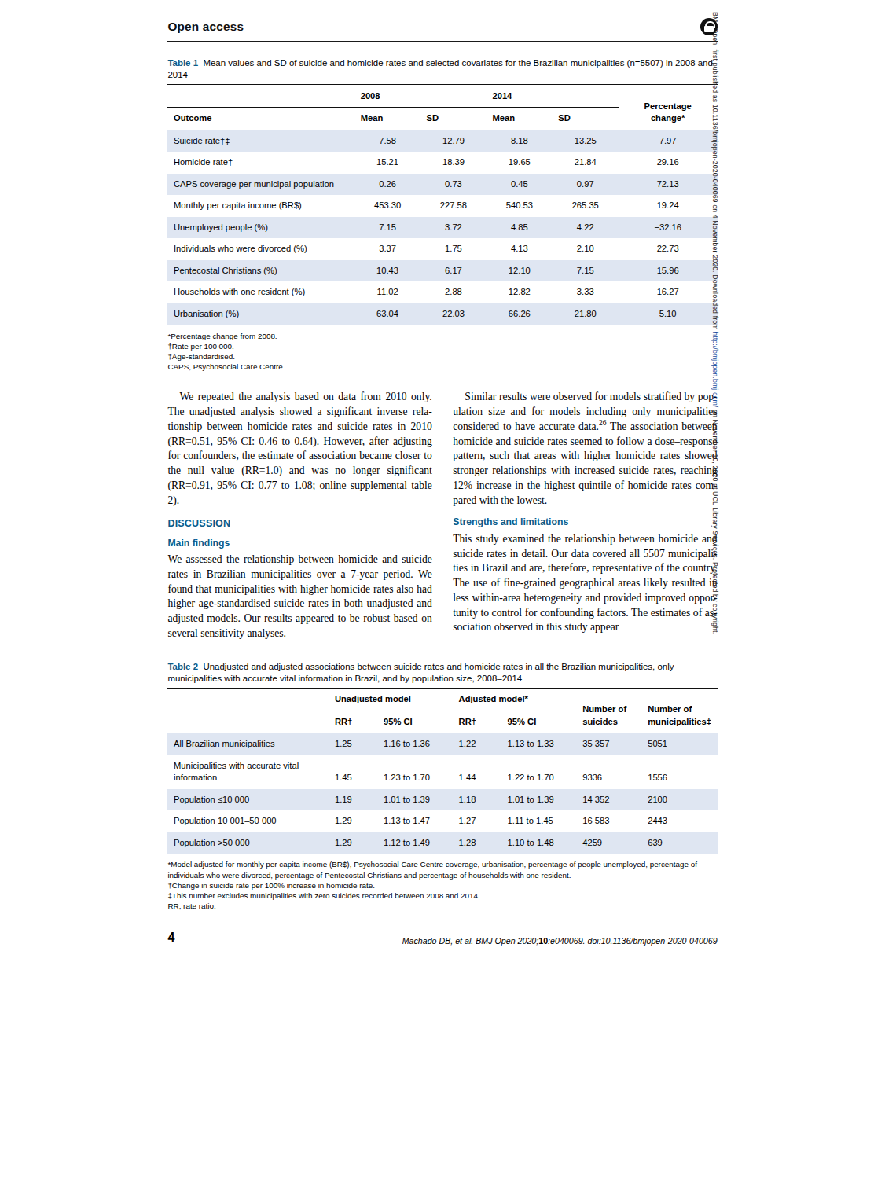BMJ Open: first published as 10.1136/bmjopen-2020-040069 on 4 November 2020. Downloaded from http://bmjopen.bmj.com/ on November 10, 2020 at UCL Library Services. Protected by copyright.
Open access
Table 1 Mean values and SD of suicide and homicide rates and selected covariates for the Brazilian municipalities (n=5507) in 2008 and 2014
| | 2008 | 2014 | Percentage change* |
| --- | --- | --- | --- |
| Outcome | Mean | SD | Mean | SD |
| Suicide rate†‡ | 7.58 | 12.79 | 8.18 | 13.25 | 7.97 |
| Homicide rate† | 15.21 | 18.39 | 19.65 | 21.84 | 29.16 |
| CAPS coverage per municipal population | 0.26 | 0.73 | 0.45 | 0.97 | 72.13 |
| Monthly per capita income (BR$) | 453.30 | 227.58 | 540.53 | 265.35 | 19.24 |
| Unemployed people (%) | 7.15 | 3.72 | 4.85 | 4.22 | −32.16 |
| Individuals who were divorced (%) | 3.37 | 1.75 | 4.13 | 2.10 | 22.73 |
| Pentecostal Christians (%) | 10.43 | 6.17 | 12.10 | 7.15 | 15.96 |
| Households with one resident (%) | 11.02 | 2.88 | 12.82 | 3.33 | 16.27 |
| Urbanisation (%) | 63.04 | 22.03 | 66.26 | 21.80 | 5.10 |
*Percentage change from 2008.
†Rate per 100 000.
‡Age-standardised.
CAPS, Psychosocial Care Centre.
We repeated the analysis based on data from 2010 only. The unadjusted analysis showed a significant inverse relationship between homicide rates and suicide rates in 2010 (RR=0.51, 95% CI: 0.46 to 0.64). However, after adjusting for confounders, the estimate of association became closer to the null value (RR=1.0) and was no longer significant (RR=0.91, 95% CI: 0.77 to 1.08; online supplemental table 2).
Discussion
Main findings
We assessed the relationship between homicide and suicide rates in Brazilian municipalities over a 7-year period. We found that municipalities with higher homicide rates also had higher age-standardised suicide rates in both unadjusted and adjusted models. Our results appeared to be robust based on several sensitivity analyses.
Similar results were observed for models stratified by population size and for models including only municipalities considered to have accurate data.26 The association between homicide and suicide rates seemed to follow a dose–response pattern, such that areas with higher homicide rates showed stronger relationships with increased suicide rates, reaching 12% increase in the highest quintile of homicide rates compared with the lowest.
Strengths and limitations
This study examined the relationship between homicide and suicide rates in detail. Our data covered all 5507 municipalities in Brazil and are, therefore, representative of the country. The use of fine-grained geographical areas likely resulted in less within-area heterogeneity and provided improved opportunity to control for confounding factors. The estimates of association observed in this study appear
Table 2 Unadjusted and adjusted associations between suicide rates and homicide rates in all the Brazilian municipalities, only municipalities with accurate vital information in Brazil, and by population size, 2008–2014
| | Unadjusted model | Adjusted model* | Number of suicides | Number of municipalities‡ |
| --- | --- | --- | --- | --- |
| | RR† | 95% CI | RR† | 95% CI |
| All Brazilian municipalities | 1.25 | 1.16 to 1.36 | 1.22 | 1.13 to 1.33 | 35 357 | 5051 |
| Municipalities with accurate vital information | 1.45 | 1.23 to 1.70 | 1.44 | 1.22 to 1.70 | 9336 | 1556 |
| Population ≤10 000 | 1.19 | 1.01 to 1.39 | 1.18 | 1.01 to 1.39 | 14 352 | 2100 |
| Population 10 001–50 000 | 1.29 | 1.13 to 1.47 | 1.27 | 1.11 to 1.45 | 16 583 | 2443 |
| Population >50 000 | 1.29 | 1.12 to 1.49 | 1.28 | 1.10 to 1.48 | 4259 | 639 |
*Model adjusted for monthly per capita income (BR$), Psychosocial Care Centre coverage, urbanisation, percentage of people unemployed, percentage of individuals who were divorced, percentage of Pentecostal Christians and percentage of households with one resident.
†Change in suicide rate per 100% increase in homicide rate.
‡This number excludes municipalities with zero suicides recorded between 2008 and 2014.
RR, rate ratio.
4
Machado DB, et al. BMJ Open 2020;10:e040069. doi:10.1136/bmjopen-2020-040069